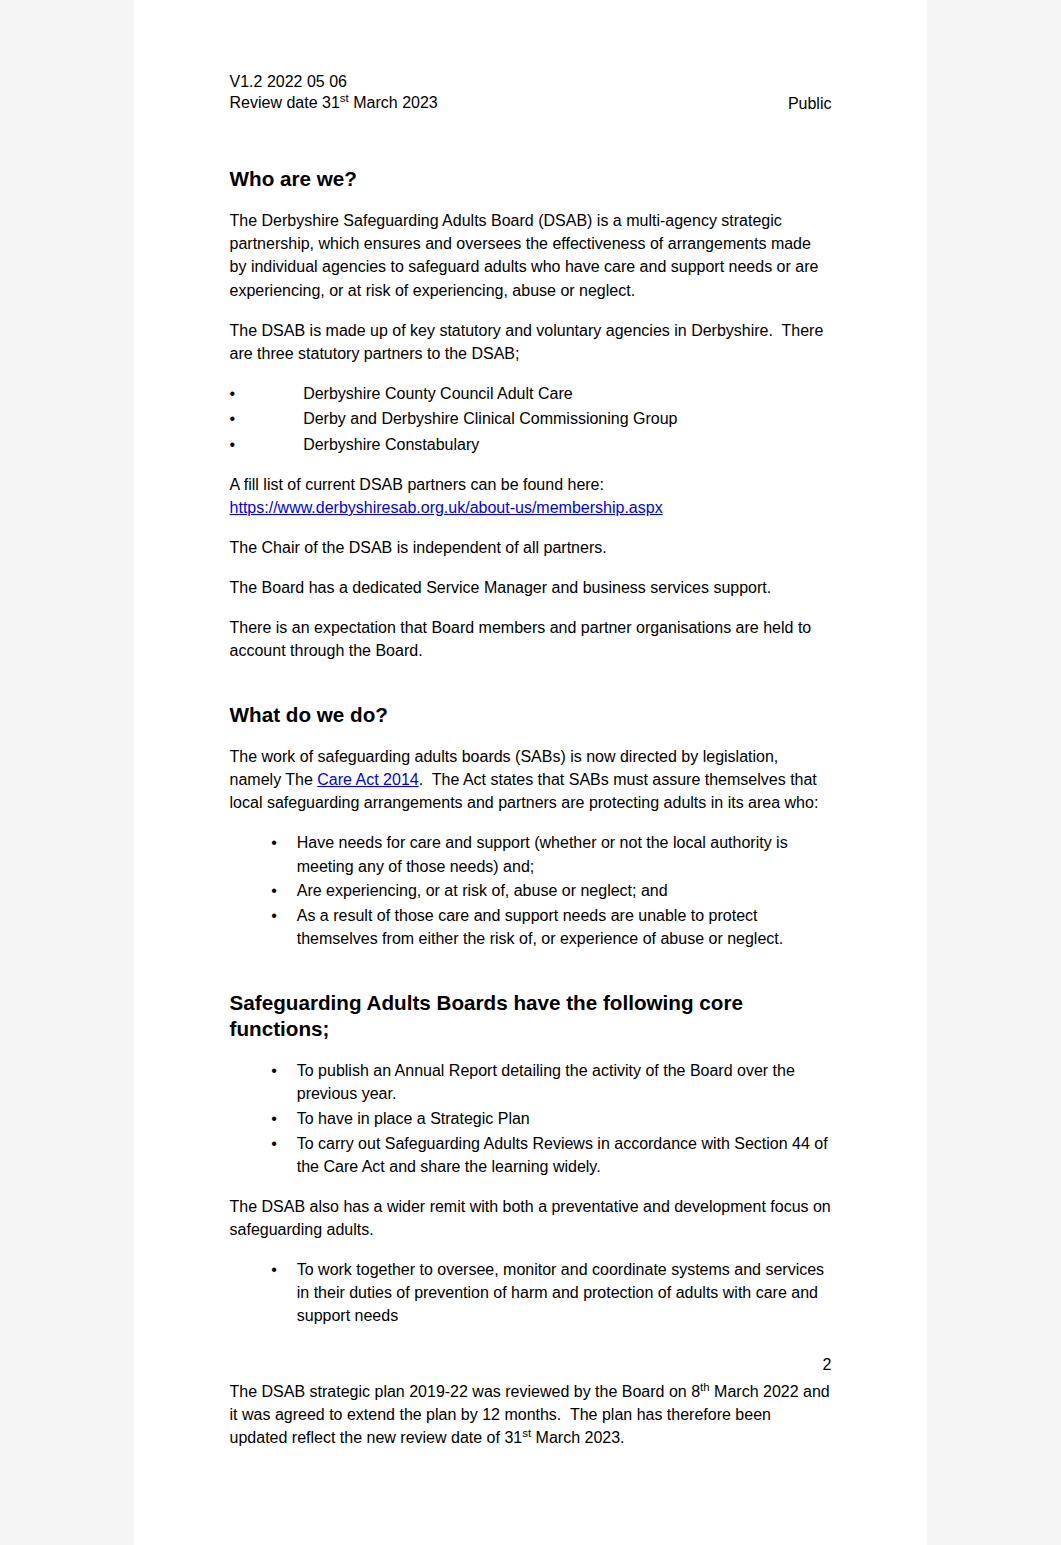V1.2 2022 05 06 Review date 31st March 2023
Public
Who are we?
The Derbyshire Safeguarding Adults Board (DSAB) is a multi-agency strategic partnership, which ensures and oversees the effectiveness of arrangements made by individual agencies to safeguard adults who have care and support needs or are experiencing, or at risk of experiencing, abuse or neglect.
The DSAB is made up of key statutory and voluntary agencies in Derbyshire. There are three statutory partners to the DSAB;
•Derbyshire County Council Adult Care
•Derby and Derbyshire Clinical Commissioning Group
•Derbyshire Constabulary
A fill list of current DSAB partners can be found here:
https://www.derbyshiresab.org.uk/about-us/membership.aspx
The Chair of the DSAB is independent of all partners.
The Board has a dedicated Service Manager and business services support.
There is an expectation that Board members and partner organisations are held to account through the Board.
What do we do?
The work of safeguarding adults boards (SABs) is now directed by legislation, namely The Care Act 2014. The Act states that SABs must assure themselves that local safeguarding arrangements and partners are protecting adults in its area who:
Have needs for care and support (whether or not the local authority is meeting any of those needs) and;
Are experiencing, or at risk of, abuse or neglect; and
As a result of those care and support needs are unable to protect themselves from either the risk of, or experience of abuse or neglect.
Safeguarding Adults Boards have the following core functions;
To publish an Annual Report detailing the activity of the Board over the previous year.
To have in place a Strategic Plan
To carry out Safeguarding Adults Reviews in accordance with Section 44 of the Care Act and share the learning widely.
The DSAB also has a wider remit with both a preventative and development focus on safeguarding adults.
To work together to oversee, monitor and coordinate systems and services in their duties of prevention of harm and protection of adults with care and support needs
2
The DSAB strategic plan 2019-22 was reviewed by the Board on 8th March 2022 and it was agreed to extend the plan by 12 months. The plan has therefore been updated reflect the new review date of 31st March 2023.